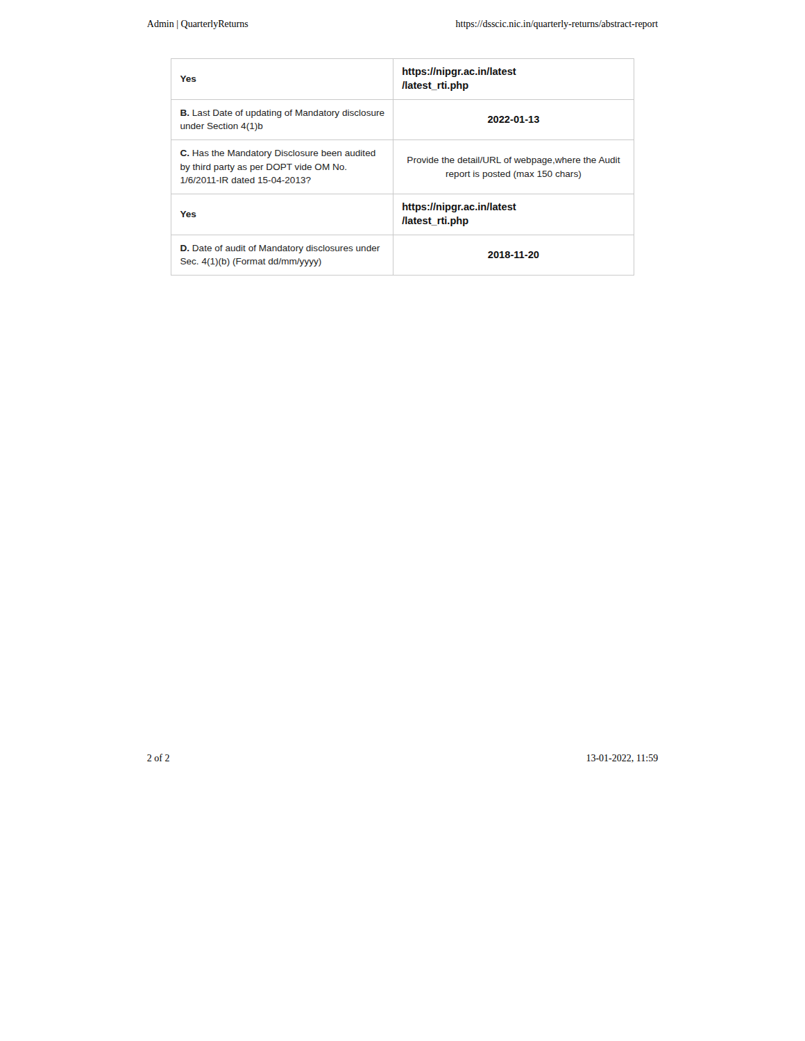Admin | QuarterlyReturns
https://dsscic.nic.in/quarterly-returns/abstract-report
| Yes | https://nipgr.ac.in/latest /latest_rti.php |
| B. Last Date of updating of Mandatory disclosure under Section 4(1)b | 2022-01-13 |
| C. Has the Mandatory Disclosure been audited by third party as per DOPT vide OM No. 1/6/2011-IR dated 15-04-2013? | Provide the detail/URL of webpage,where the Audit report is posted (max 150 chars) |
| Yes | https://nipgr.ac.in/latest /latest_rti.php |
| D. Date of audit of Mandatory disclosures under Sec. 4(1)(b) (Format dd/mm/yyyy) | 2018-11-20 |
2 of 2
13-01-2022, 11:59